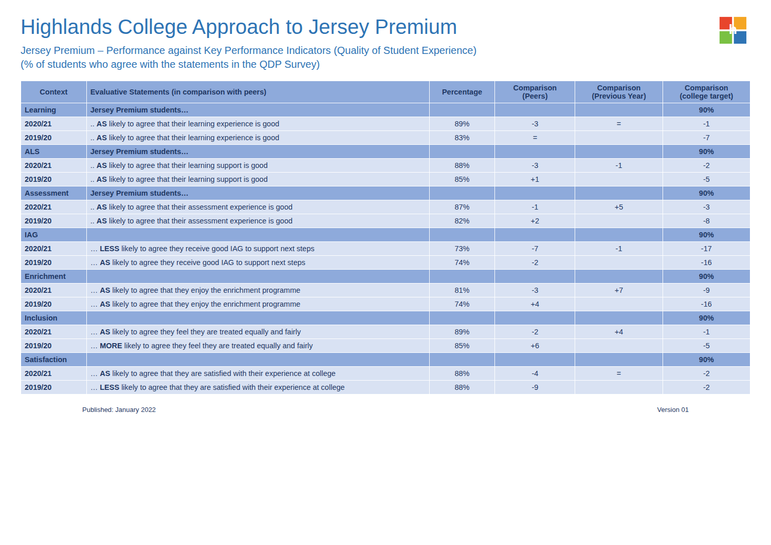h
Highlands College Approach to Jersey Premium
Jersey Premium – Performance against Key Performance Indicators (Quality of Student Experience)
(% of students who agree with the statements in the QDP Survey)
| Context | Evaluative Statements (in comparison with peers) | Percentage | Comparison (Peers) | Comparison (Previous Year) | Comparison (college target) |
| --- | --- | --- | --- | --- | --- |
| Learning | Jersey Premium students… | | | | 90% |
| 2020/21 | .. AS likely to agree that their learning experience is good | 89% | -3 | = | -1 |
| 2019/20 | .. AS likely to agree that their learning experience is good | 83% | = | | -7 |
| ALS | Jersey Premium students… | | | | 90% |
| 2020/21 | .. AS likely to agree that their learning support is good | 88% | -3 | -1 | -2 |
| 2019/20 | .. AS likely to agree that their learning support is good | 85% | +1 | | -5 |
| Assessment | Jersey Premium students… | | | | 90% |
| 2020/21 | .. AS likely to agree that their assessment experience is good | 87% | -1 | +5 | -3 |
| 2019/20 | .. AS likely to agree that their assessment experience is good | 82% | +2 | | -8 |
| IAG | | | | | 90% |
| 2020/21 | … LESS likely to agree they receive good IAG to support next steps | 73% | -7 | -1 | -17 |
| 2019/20 | … AS likely to agree they receive good IAG to support next steps | 74% | -2 | | -16 |
| Enrichment | | | | | 90% |
| 2020/21 | … AS likely to agree that they enjoy the enrichment programme | 81% | -3 | +7 | -9 |
| 2019/20 | … AS likely to agree that they enjoy the enrichment programme | 74% | +4 | | -16 |
| Inclusion | | | | | 90% |
| 2020/21 | … AS likely to agree they feel they are treated equally and fairly | 89% | -2 | +4 | -1 |
| 2019/20 | … MORE likely to agree they feel they are treated equally and fairly | 85% | +6 | | -5 |
| Satisfaction | | | | | 90% |
| 2020/21 | … AS likely to agree that they are satisfied with their experience at college | 88% | -4 | = | -2 |
| 2019/20 | … LESS likely to agree that they are satisfied with their experience at college | 88% | -9 | | -2 |
Published: January 2022 Version 01